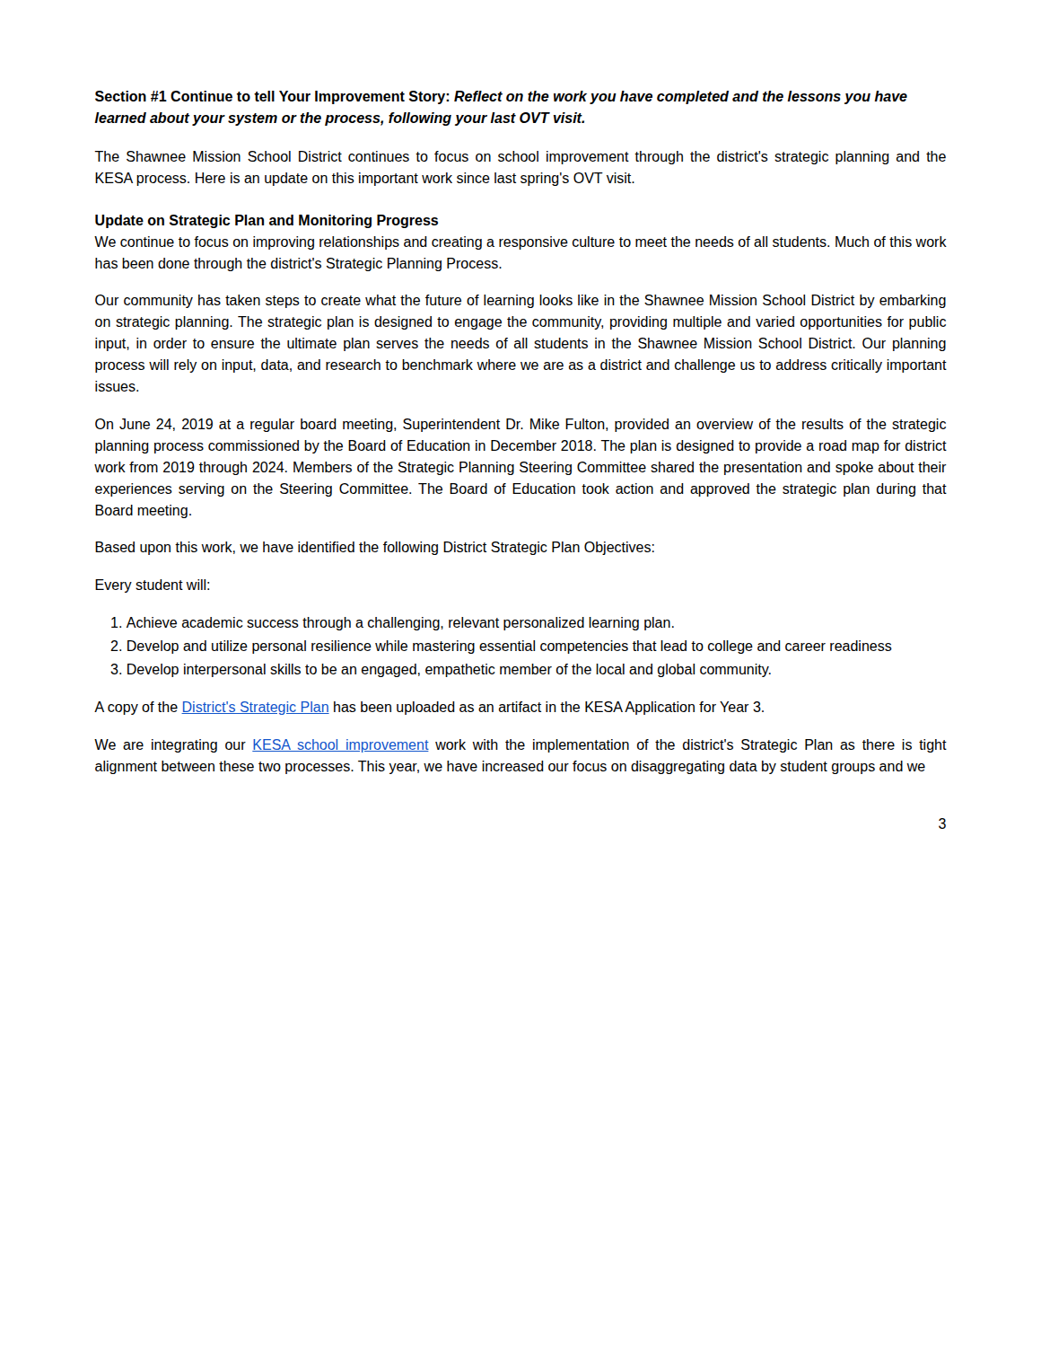Section #1 Continue to tell Your Improvement Story: Reflect on the work you have completed and the lessons you have learned about your system or the process, following your last OVT visit.
The Shawnee Mission School District continues to focus on school improvement through the district's strategic planning and the KESA process. Here is an update on this important work since last spring's OVT visit.
Update on Strategic Plan and Monitoring Progress
We continue to focus on improving relationships and creating a responsive culture to meet the needs of all students. Much of this work has been done through the district's Strategic Planning Process.
Our community has taken steps to create what the future of learning looks like in the Shawnee Mission School District by embarking on strategic planning. The strategic plan is designed to engage the community, providing multiple and varied opportunities for public input, in order to ensure the ultimate plan serves the needs of all students in the Shawnee Mission School District. Our planning process will rely on input, data, and research to benchmark where we are as a district and challenge us to address critically important issues.
On June 24, 2019 at a regular board meeting, Superintendent Dr. Mike Fulton, provided an overview of the results of the strategic planning process commissioned by the Board of Education in December 2018. The plan is designed to provide a road map for district work from 2019 through 2024. Members of the Strategic Planning Steering Committee shared the presentation and spoke about their experiences serving on the Steering Committee. The Board of Education took action and approved the strategic plan during that Board meeting.
Based upon this work, we have identified the following District Strategic Plan Objectives:
Every student will:
Achieve academic success through a challenging, relevant personalized learning plan.
Develop and utilize personal resilience while mastering essential competencies that lead to college and career readiness
Develop interpersonal skills to be an engaged, empathetic member of the local and global community.
A copy of the District's Strategic Plan has been uploaded as an artifact in the KESA Application for Year 3.
We are integrating our KESA school improvement work with the implementation of the district's Strategic Plan as there is tight alignment between these two processes. This year, we have increased our focus on disaggregating data by student groups and we
3